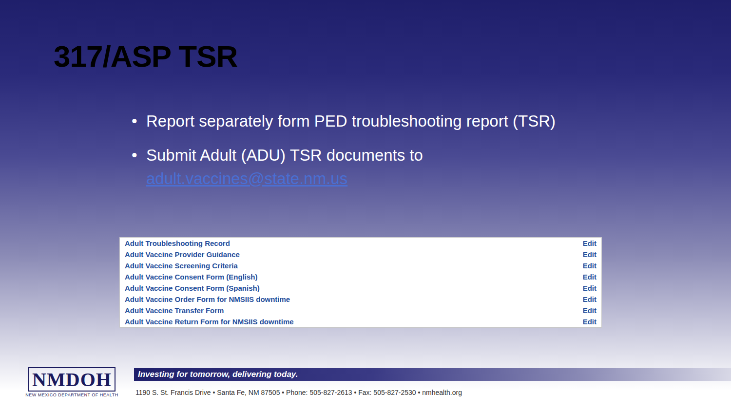317/ASP TSR
Report separately form PED troubleshooting report (TSR)
Submit Adult (ADU) TSR documents to adult.vaccines@state.nm.us
| Adult Troubleshooting Record | Edit |
| Adult Vaccine Provider Guidance | Edit |
| Adult Vaccine Screening Criteria | Edit |
| Adult Vaccine Consent Form (English) | Edit |
| Adult Vaccine Consent Form (Spanish) | Edit |
| Adult Vaccine Order Form for NMSIIS downtime | Edit |
| Adult Vaccine Transfer Form | Edit |
| Adult Vaccine Return Form for NMSIIS downtime | Edit |
NMDOH
NEW MEXICO DEPARTMENT OF HEALTH
Investing for tomorrow, delivering today.
1190 S. St. Francis Drive • Santa Fe, NM 87505 • Phone: 505-827-2613 • Fax: 505-827-2530 • nmhealth.org